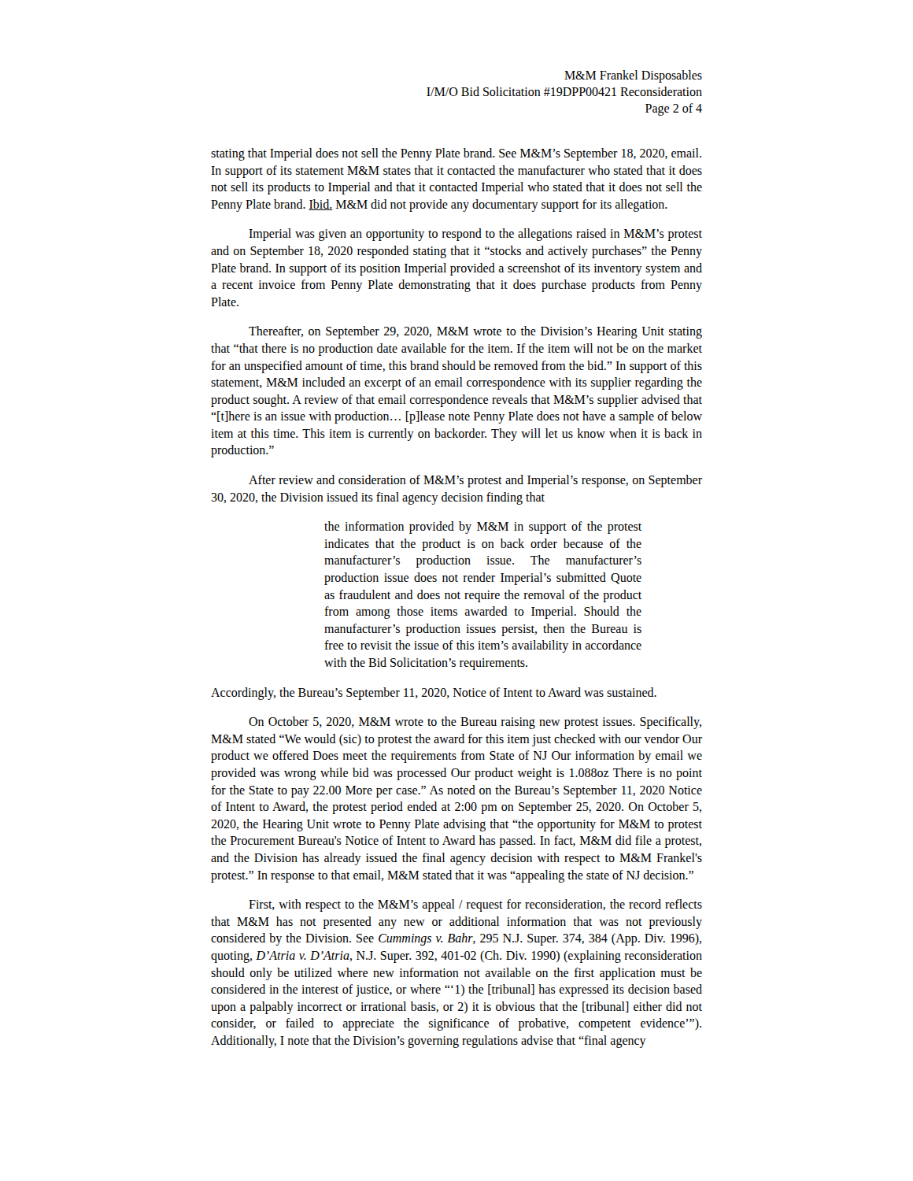M&M Frankel Disposables
I/M/O Bid Solicitation #19DPP00421 Reconsideration
Page 2 of 4
stating that Imperial does not sell the Penny Plate brand. See M&M’s September 18, 2020, email. In support of its statement M&M states that it contacted the manufacturer who stated that it does not sell its products to Imperial and that it contacted Imperial who stated that it does not sell the Penny Plate brand. Ibid. M&M did not provide any documentary support for its allegation.
Imperial was given an opportunity to respond to the allegations raised in M&M’s protest and on September 18, 2020 responded stating that it “stocks and actively purchases” the Penny Plate brand. In support of its position Imperial provided a screenshot of its inventory system and a recent invoice from Penny Plate demonstrating that it does purchase products from Penny Plate.
Thereafter, on September 29, 2020, M&M wrote to the Division’s Hearing Unit stating that “that there is no production date available for the item. If the item will not be on the market for an unspecified amount of time, this brand should be removed from the bid.” In support of this statement, M&M included an excerpt of an email correspondence with its supplier regarding the product sought. A review of that email correspondence reveals that M&M’s supplier advised that “[t]here is an issue with production… [p]lease note Penny Plate does not have a sample of below item at this time. This item is currently on backorder. They will let us know when it is back in production.”
After review and consideration of M&M’s protest and Imperial’s response, on September 30, 2020, the Division issued its final agency decision finding that
the information provided by M&M in support of the protest indicates that the product is on back order because of the manufacturer’s production issue. The manufacturer’s production issue does not render Imperial’s submitted Quote as fraudulent and does not require the removal of the product from among those items awarded to Imperial. Should the manufacturer’s production issues persist, then the Bureau is free to revisit the issue of this item’s availability in accordance with the Bid Solicitation’s requirements.
Accordingly, the Bureau’s September 11, 2020, Notice of Intent to Award was sustained.
On October 5, 2020, M&M wrote to the Bureau raising new protest issues. Specifically, M&M stated “We would (sic) to protest the award for this item just checked with our vendor Our product we offered Does meet the requirements from State of NJ Our information by email we provided was wrong while bid was processed Our product weight is 1.088oz There is no point for the State to pay 22.00 More per case.” As noted on the Bureau’s September 11, 2020 Notice of Intent to Award, the protest period ended at 2:00 pm on September 25, 2020. On October 5, 2020, the Hearing Unit wrote to Penny Plate advising that “the opportunity for M&M to protest the Procurement Bureau's Notice of Intent to Award has passed. In fact, M&M did file a protest, and the Division has already issued the final agency decision with respect to M&M Frankel's protest.” In response to that email, M&M stated that it was “appealing the state of NJ decision.”
First, with respect to the M&M’s appeal / request for reconsideration, the record reflects that M&M has not presented any new or additional information that was not previously considered by the Division. See Cummings v. Bahr, 295 N.J. Super. 374, 384 (App. Div. 1996), quoting, D’Atria v. D’Atria, N.J. Super. 392, 401-02 (Ch. Div. 1990) (explaining reconsideration should only be utilized where new information not available on the first application must be considered in the interest of justice, or where “‘1) the [tribunal] has expressed its decision based upon a palpably incorrect or irrational basis, or 2) it is obvious that the [tribunal] either did not consider, or failed to appreciate the significance of probative, competent evidence’”). Additionally, I note that the Division’s governing regulations advise that “final agency